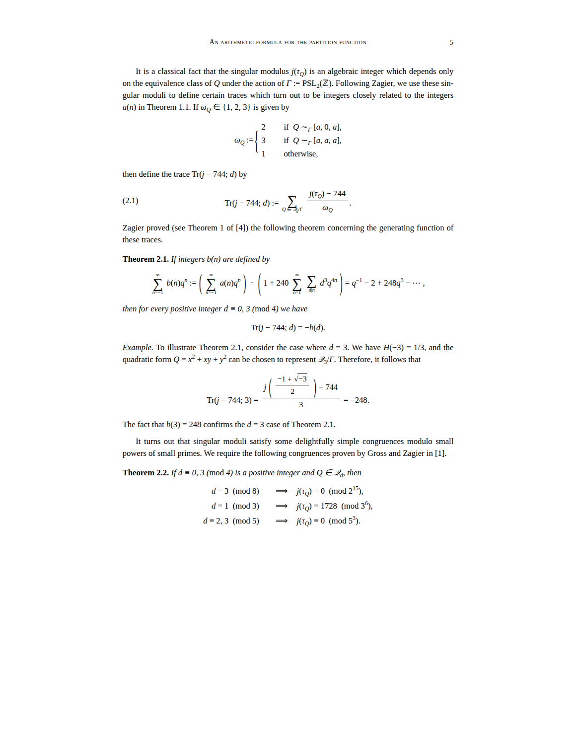An arithmetic formula for the partition function 5
It is a classical fact that the singular modulus j(τQ) is an algebraic integer which depends only on the equivalence class of Q under the action of Γ := PSL2(ℤ). Following Zagier, we use these singular moduli to define certain traces which turn out to be integers closely related to the integers a(n) in Theorem 1.1. If ωQ ∈ {1, 2, 3} is given by
ωQ := {
| 2 | if Q ∼ Γ [ a , 0, a ], |
| 3 | if Q ∼ Γ [ a , a , a ], |
| 1 | otherwise, |
then define the trace Tr(j − 744; d) by
(2.1) Tr(j − 744; d) := ∑ Q ∈ 𝒬d/Γ j(τQ) − 744 ωQ .
Zagier proved (see Theorem 1 of [4]) the following theorem concerning the generating function of these traces.
Theorem 2.1. If integers b(n) are defined by
∞ ∑ n=−1 b(n)qn := ( ∞ ∑ n=−1 a(n)qn ) · ( 1 + 240 ∞ ∑ n=1 ∑ d|n d3q4n ) = q−1 − 2 + 248q3 − ⋯ ,
then for every positive integer d ≡ 0, 3 (mod 4) we have
Tr(j − 744; d) = −b(d).
Example. To illustrate Theorem 2.1, consider the case where d = 3. We have H(−3) = 1/3, and the quadratic form Q = x2 + xy + y2 can be chosen to represent 𝒬3/Γ. Therefore, it follows that
Tr(j − 744; 3) = j ( −1 + √−3 2 ) − 744 3 = −248.
The fact that b(3) = 248 confirms the d = 3 case of Theorem 2.1.
It turns out that singular moduli satisfy some delightfully simple congruences modulo small powers of small primes. We require the following congruences proven by Gross and Zagier in [1].
Theorem 2.2. If d ≡ 0, 3 (mod 4) is a positive integer and Q ∈ 𝒬d, then
| d ≡ 3 ( mod 8) | ⟹ | j ( τ Q ) ≡ 0 ( mod 2 15 ), |
| d ≡ 1 ( mod 3) | ⟹ | j ( τ Q ) ≡ 1728 ( mod 3 6 ), |
| d ≡ 2, 3 ( mod 5) | ⟹ | j ( τ Q ) ≡ 0 ( mod 5 3 ). |